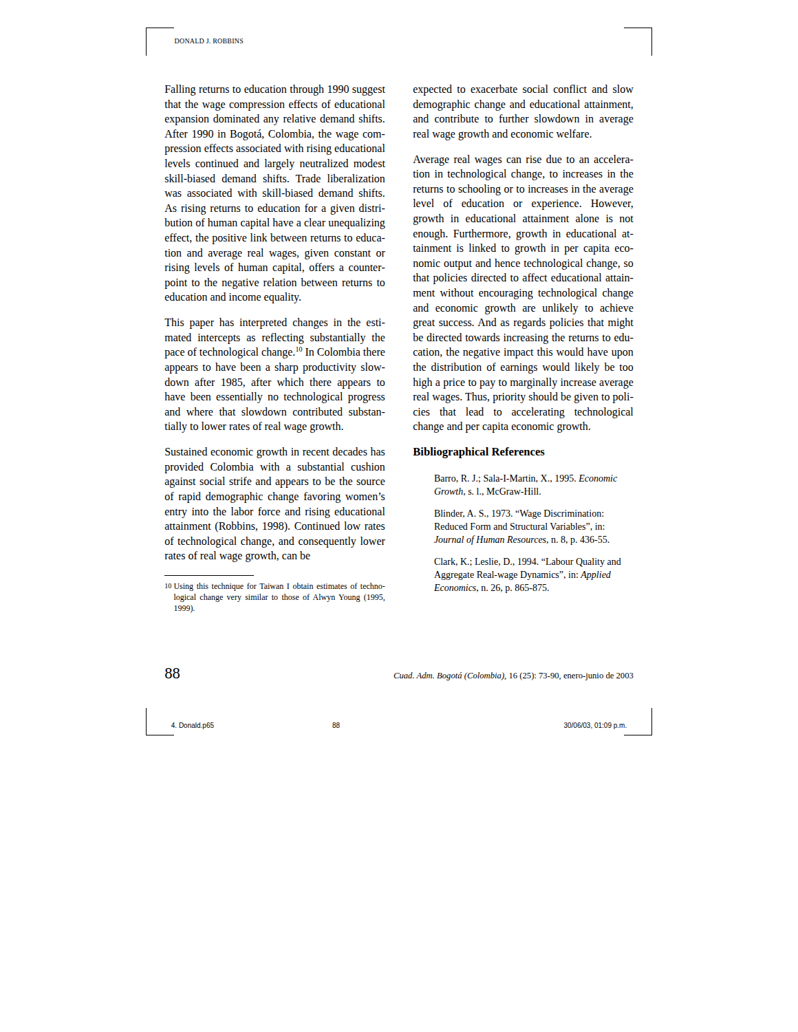Donald J. Robbins
Falling returns to education through 1990 suggest that the wage compression effects of educational expansion dominated any relative demand shifts. After 1990 in Bogotá, Colombia, the wage compression effects associated with rising educational levels continued and largely neutralized modest skill-biased demand shifts. Trade liberalization was associated with skill-biased demand shifts. As rising returns to education for a given distribution of human capital have a clear unequalizing effect, the positive link between returns to education and average real wages, given constant or rising levels of human capital, offers a counterpoint to the negative relation between returns to education and income equality.
This paper has interpreted changes in the estimated intercepts as reflecting substantially the pace of technological change.10 In Colombia there appears to have been a sharp productivity slowdown after 1985, after which there appears to have been essentially no technological progress and where that slowdown contributed substantially to lower rates of real wage growth.
Sustained economic growth in recent decades has provided Colombia with a substantial cushion against social strife and appears to be the source of rapid demographic change favoring women’s entry into the labor force and rising educational attainment (Robbins, 1998). Continued low rates of technological change, and consequently lower rates of real wage growth, can be
10 Using this technique for Taiwan I obtain estimates of technological change very similar to those of Alwyn Young (1995, 1999).
expected to exacerbate social conflict and slow demographic change and educational attainment, and contribute to further slowdown in average real wage growth and economic welfare.
Average real wages can rise due to an acceleration in technological change, to increases in the returns to schooling or to increases in the average level of education or experience. However, growth in educational attainment alone is not enough. Furthermore, growth in educational attainment is linked to growth in per capita economic output and hence technological change, so that policies directed to affect educational attainment without encouraging technological change and economic growth are unlikely to achieve great success. And as regards policies that might be directed towards increasing the returns to education, the negative impact this would have upon the distribution of earnings would likely be too high a price to pay to marginally increase average real wages. Thus, priority should be given to policies that lead to accelerating technological change and per capita economic growth.
Bibliographical References
Barro, R. J.; Sala-I-Martin, X., 1995. Economic Growth, s. l., McGraw-Hill.
Blinder, A. S., 1973. “Wage Discrimination: Reduced Form and Structural Variables”, in: Journal of Human Resources, n. 8, p. 436-55.
Clark, K.; Leslie, D., 1994. “Labour Quality and Aggregate Real-wage Dynamics”, in: Applied Economics, n. 26, p. 865-875.
88
Cuad. Adm. Bogotá (Colombia), 16 (25): 73-90, enero-junio de 2003
4. Donald.p65 88 30/06/03, 01:09 p.m.